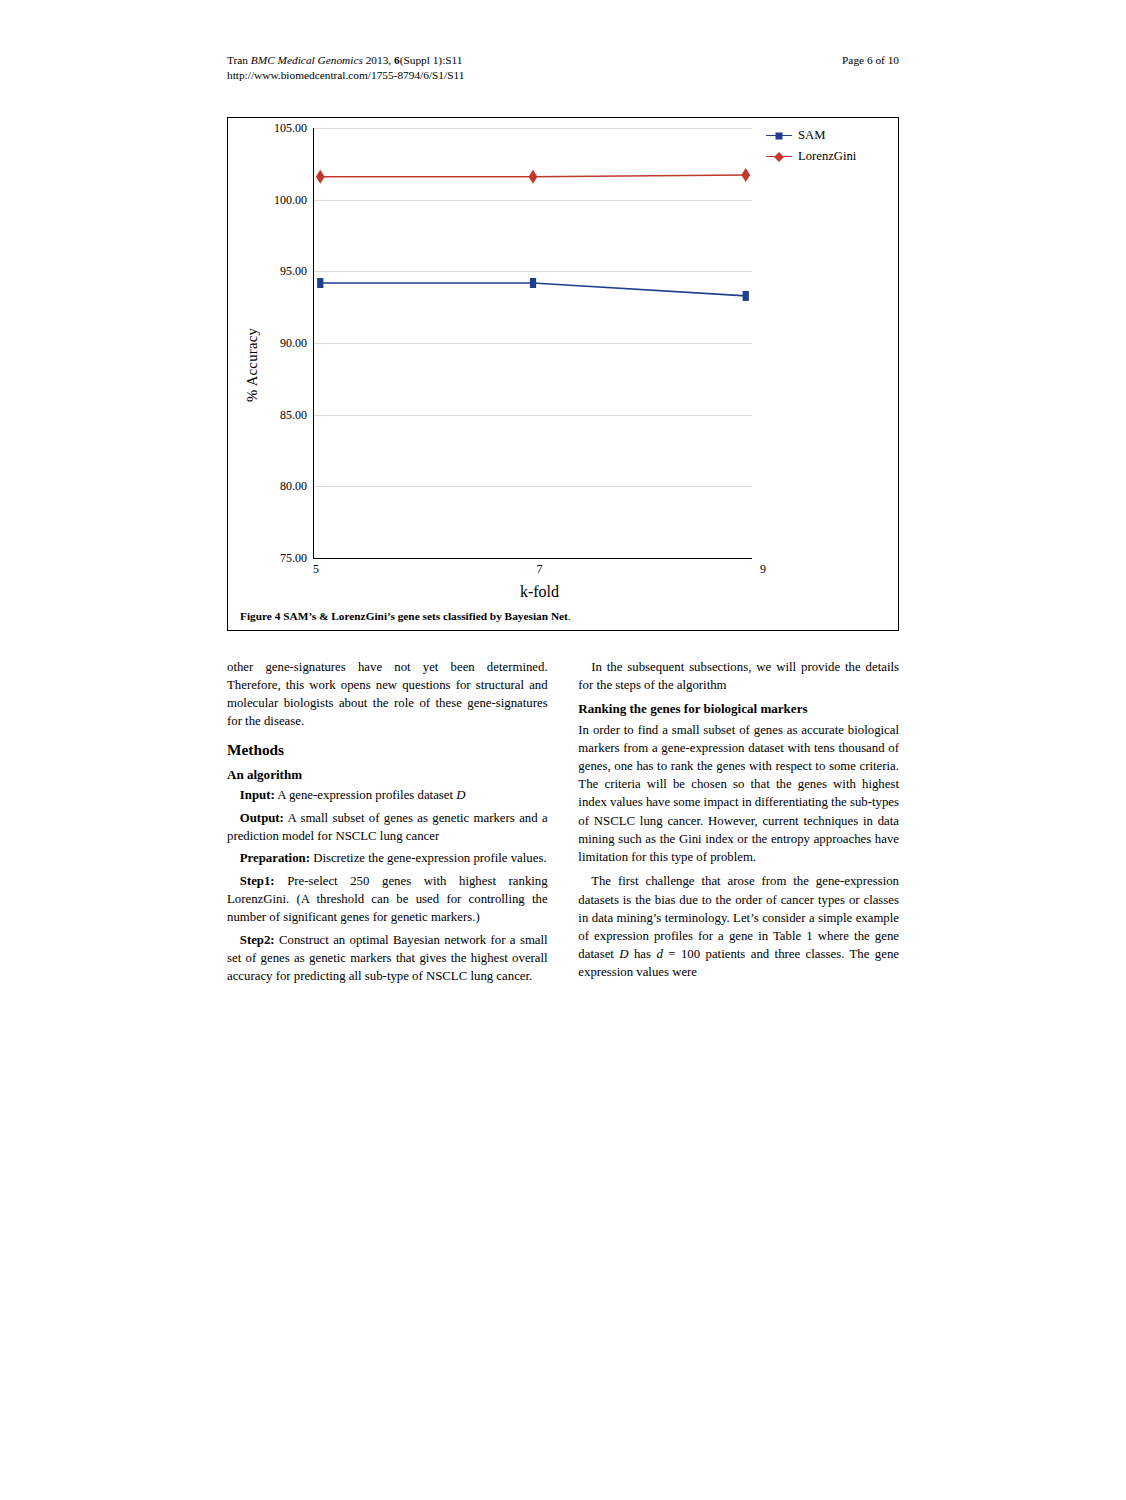Tran BMC Medical Genomics 2013, 6(Suppl 1):S11 http://www.biomedcentral.com/1755-8794/6/S1/S11
Page 6 of 10
% Accuracy
105.00 100.00 95.00 90.00 85.00 80.00 75.00
SAM
LorenzGini
579
k-fold
Figure 4 SAM’s & LorenzGini’s gene sets classified by Bayesian Net.
other gene-signatures have not yet been determined. Therefore, this work opens new questions for structural and molecular biologists about the role of these gene-signatures for the disease.
Methods
An algorithm
Input: A gene-expression profiles dataset D
Output: A small subset of genes as genetic markers and a prediction model for NSCLC lung cancer
Preparation: Discretize the gene-expression profile values.
Step1: Pre-select 250 genes with highest ranking LorenzGini. (A threshold can be used for controlling the number of significant genes for genetic markers.)
Step2: Construct an optimal Bayesian network for a small set of genes as genetic markers that gives the highest overall accuracy for predicting all sub-type of NSCLC lung cancer.
In the subsequent subsections, we will provide the details for the steps of the algorithm
Ranking the genes for biological markers
In order to find a small subset of genes as accurate biological markers from a gene-expression dataset with tens thousand of genes, one has to rank the genes with respect to some criteria. The criteria will be chosen so that the genes with highest index values have some impact in differentiating the sub-types of NSCLC lung cancer. However, current techniques in data mining such as the Gini index or the entropy approaches have limitation for this type of problem.
The first challenge that arose from the gene-expression datasets is the bias due to the order of cancer types or classes in data mining’s terminology. Let’s consider a simple example of expression profiles for a gene in Table 1 where the gene dataset D has d = 100 patients and three classes. The gene expression values were